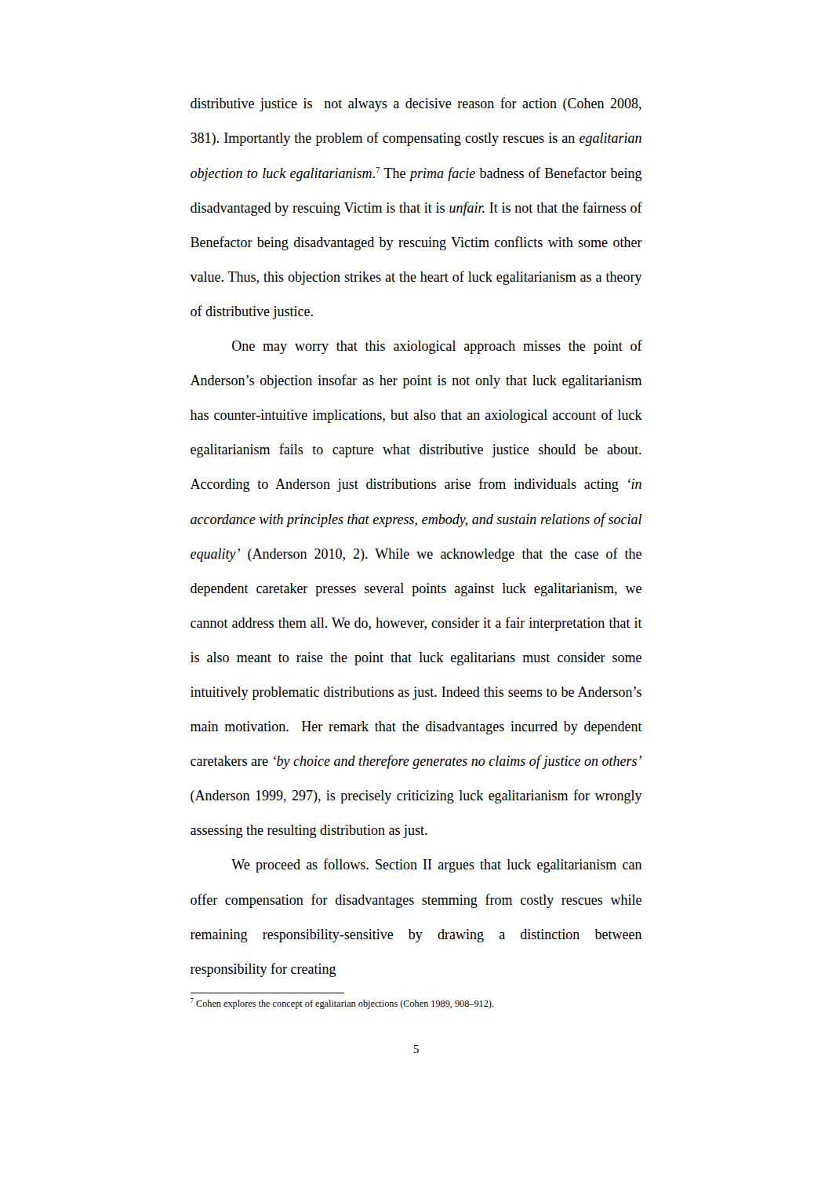distributive justice is not always a decisive reason for action (Cohen 2008, 381). Importantly the problem of compensating costly rescues is an egalitarian objection to luck egalitarianism.7 The prima facie badness of Benefactor being disadvantaged by rescuing Victim is that it is unfair. It is not that the fairness of Benefactor being disadvantaged by rescuing Victim conflicts with some other value. Thus, this objection strikes at the heart of luck egalitarianism as a theory of distributive justice.
One may worry that this axiological approach misses the point of Anderson’s objection insofar as her point is not only that luck egalitarianism has counter-intuitive implications, but also that an axiological account of luck egalitarianism fails to capture what distributive justice should be about. According to Anderson just distributions arise from individuals acting ‘in accordance with principles that express, embody, and sustain relations of social equality’ (Anderson 2010, 2). While we acknowledge that the case of the dependent caretaker presses several points against luck egalitarianism, we cannot address them all. We do, however, consider it a fair interpretation that it is also meant to raise the point that luck egalitarians must consider some intuitively problematic distributions as just. Indeed this seems to be Anderson’s main motivation. Her remark that the disadvantages incurred by dependent caretakers are ‘by choice and therefore generates no claims of justice on others’ (Anderson 1999, 297), is precisely criticizing luck egalitarianism for wrongly assessing the resulting distribution as just.
We proceed as follows. Section II argues that luck egalitarianism can offer compensation for disadvantages stemming from costly rescues while remaining responsibility-sensitive by drawing a distinction between responsibility for creating
7 Cohen explores the concept of egalitarian objections (Cohen 1989, 908–912).
5